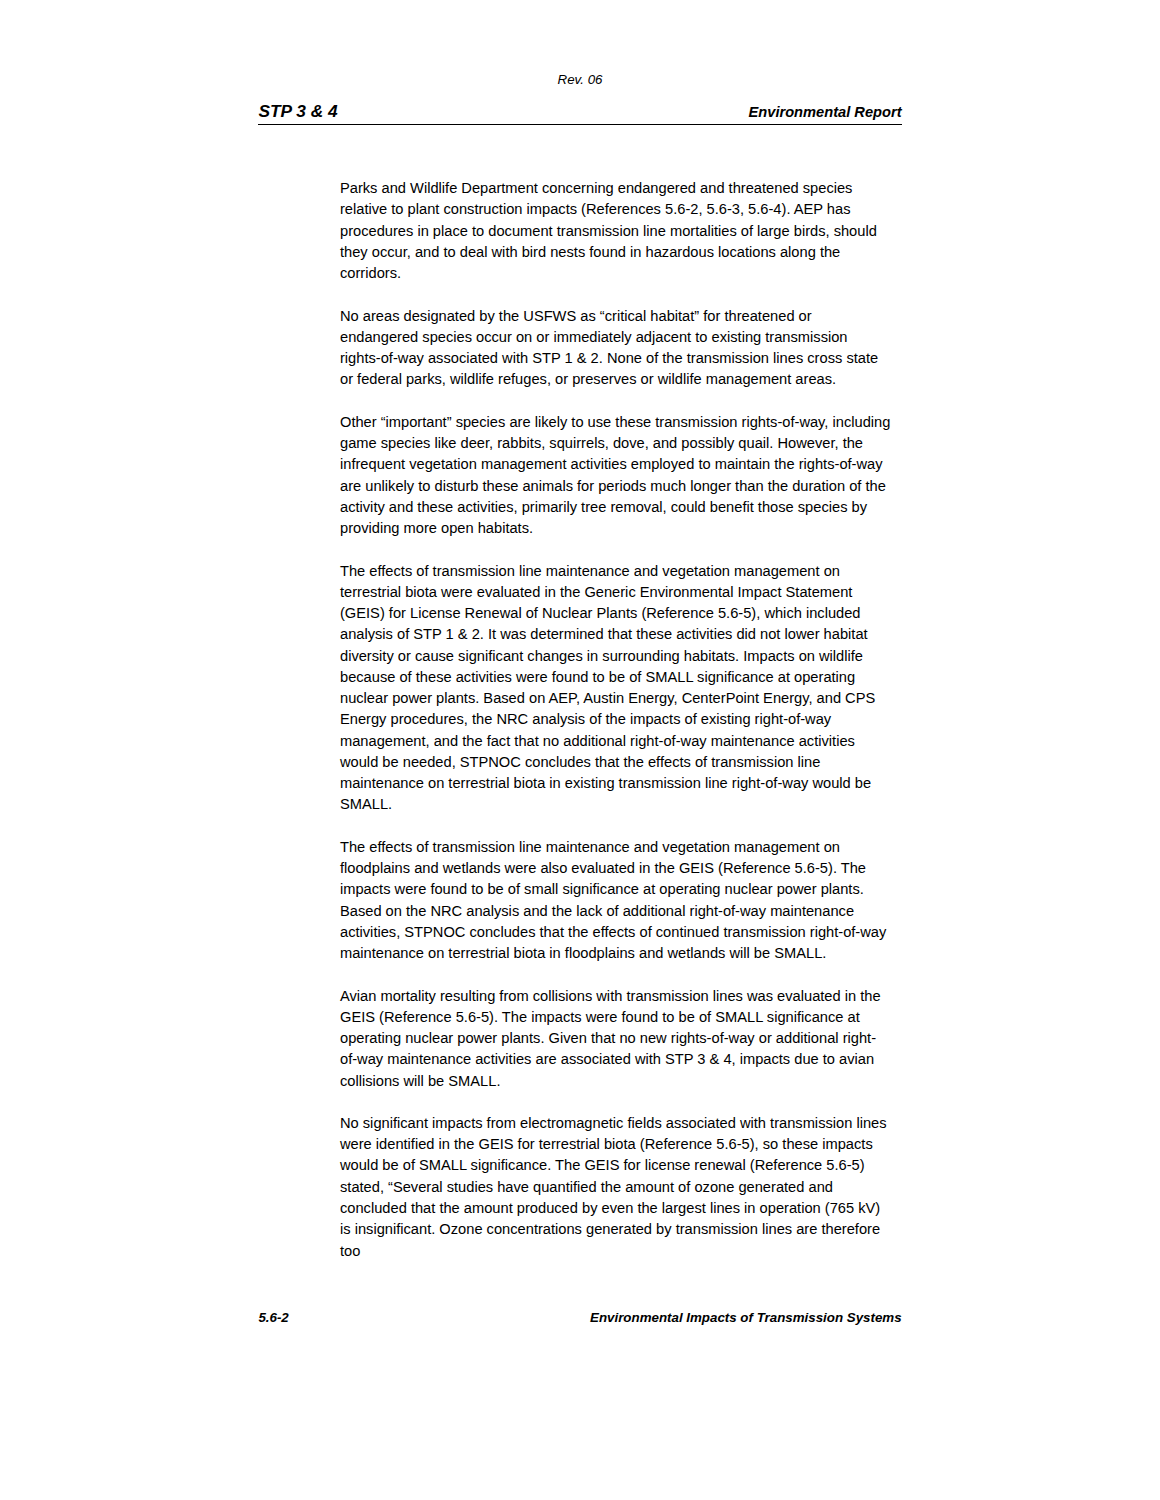Rev. 06
STP 3 & 4
Environmental Report
Parks and Wildlife Department concerning endangered and threatened species relative to plant construction impacts (References 5.6-2, 5.6-3, 5.6-4). AEP has procedures in place to document transmission line mortalities of large birds, should they occur, and to deal with bird nests found in hazardous locations along the corridors.
No areas designated by the USFWS as “critical habitat” for threatened or endangered species occur on or immediately adjacent to existing transmission rights-of-way associated with STP 1 & 2. None of the transmission lines cross state or federal parks, wildlife refuges, or preserves or wildlife management areas.
Other “important” species are likely to use these transmission rights-of-way, including game species like deer, rabbits, squirrels, dove, and possibly quail. However, the infrequent vegetation management activities employed to maintain the rights-of-way are unlikely to disturb these animals for periods much longer than the duration of the activity and these activities, primarily tree removal, could benefit those species by providing more open habitats.
The effects of transmission line maintenance and vegetation management on terrestrial biota were evaluated in the Generic Environmental Impact Statement (GEIS) for License Renewal of Nuclear Plants (Reference 5.6-5), which included analysis of STP 1 & 2. It was determined that these activities did not lower habitat diversity or cause significant changes in surrounding habitats. Impacts on wildlife because of these activities were found to be of SMALL significance at operating nuclear power plants. Based on AEP, Austin Energy, CenterPoint Energy, and CPS Energy procedures, the NRC analysis of the impacts of existing right-of-way management, and the fact that no additional right-of-way maintenance activities would be needed, STPNOC concludes that the effects of transmission line maintenance on terrestrial biota in existing transmission line right-of-way would be SMALL.
The effects of transmission line maintenance and vegetation management on floodplains and wetlands were also evaluated in the GEIS (Reference 5.6-5). The impacts were found to be of small significance at operating nuclear power plants. Based on the NRC analysis and the lack of additional right-of-way maintenance activities, STPNOC concludes that the effects of continued transmission right-of-way maintenance on terrestrial biota in floodplains and wetlands will be SMALL.
Avian mortality resulting from collisions with transmission lines was evaluated in the GEIS (Reference 5.6-5). The impacts were found to be of SMALL significance at operating nuclear power plants. Given that no new rights-of-way or additional right-of-way maintenance activities are associated with STP 3 & 4, impacts due to avian collisions will be SMALL.
No significant impacts from electromagnetic fields associated with transmission lines were identified in the GEIS for terrestrial biota (Reference 5.6-5), so these impacts would be of SMALL significance. The GEIS for license renewal (Reference 5.6-5) stated, “Several studies have quantified the amount of ozone generated and concluded that the amount produced by even the largest lines in operation (765 kV) is insignificant. Ozone concentrations generated by transmission lines are therefore too
5.6-2
Environmental Impacts of Transmission Systems